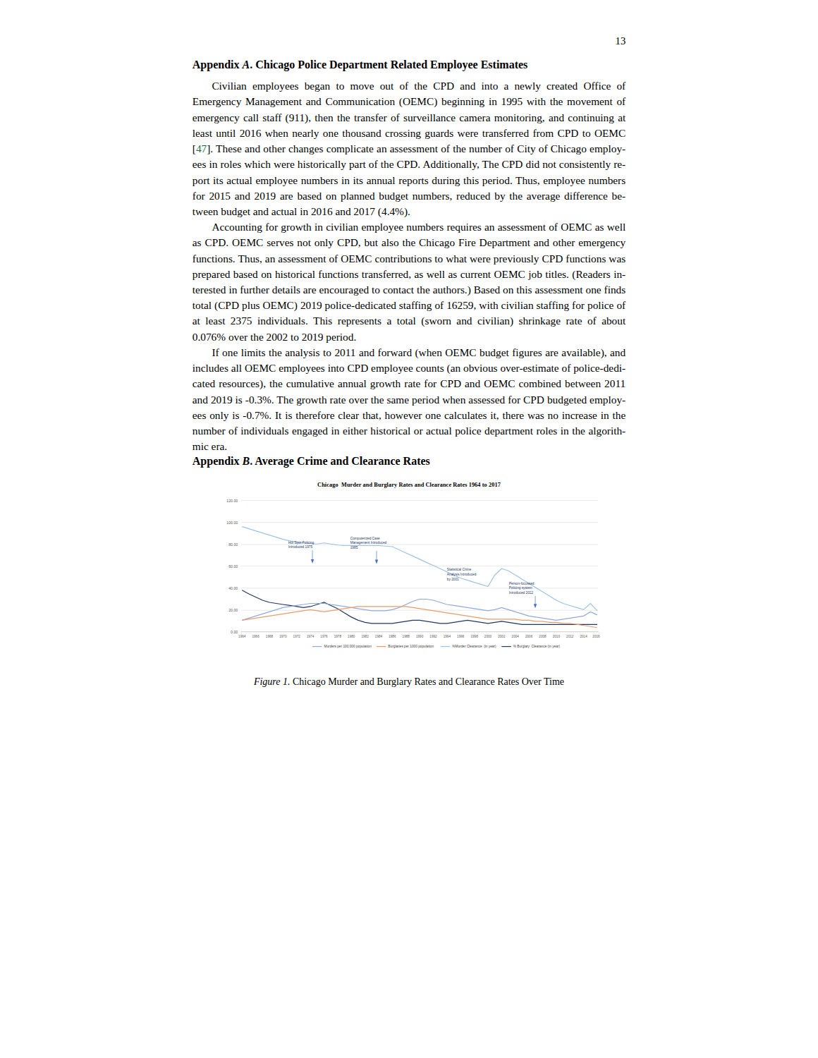13
Appendix A. Chicago Police Department Related Employee Estimates
Civilian employees began to move out of the CPD and into a newly created Office of Emergency Management and Communication (OEMC) beginning in 1995 with the movement of emergency call staff (911), then the transfer of surveillance camera monitoring, and continuing at least until 2016 when nearly one thousand crossing guards were transferred from CPD to OEMC [47]. These and other changes complicate an assessment of the number of City of Chicago employees in roles which were historically part of the CPD. Additionally, The CPD did not consistently report its actual employee numbers in its annual reports during this period. Thus, employee numbers for 2015 and 2019 are based on planned budget numbers, reduced by the average difference between budget and actual in 2016 and 2017 (4.4%).
Accounting for growth in civilian employee numbers requires an assessment of OEMC as well as CPD. OEMC serves not only CPD, but also the Chicago Fire Department and other emergency functions. Thus, an assessment of OEMC contributions to what were previously CPD functions was prepared based on historical functions transferred, as well as current OEMC job titles. (Readers interested in further details are encouraged to contact the authors.) Based on this assessment one finds total (CPD plus OEMC) 2019 police-dedicated staffing of 16259, with civilian staffing for police of at least 2375 individuals. This represents a total (sworn and civilian) shrinkage rate of about 0.076% over the 2002 to 2019 period.
If one limits the analysis to 2011 and forward (when OEMC budget figures are available), and includes all OEMC employees into CPD employee counts (an obvious over-estimate of police-dedicated resources), the cumulative annual growth rate for CPD and OEMC combined between 2011 and 2019 is -0.3%. The growth rate over the same period when assessed for CPD budgeted employees only is -0.7%. It is therefore clear that, however one calculates it, there was no increase in the number of individuals engaged in either historical or actual police department roles in the algorithmic era.
Appendix B. Average Crime and Clearance Rates
Chicago Murder and Burglary Rates and Clearance Rates 1964 to 2017
120.00 100.00 80.00 60.00 40.00 20.00 0.00 1964 1966 1968 1970 1972 1974 1976 1978 1980 1982 1984 1986 1988 1990 1992 1994 1996 1998 2000 2002 2004 2006 2008 2010 2012 2014 2016 Hot Spot Policing Introduced 1975 Computerized Case Management Introduced 1985 Statistical Crime Analysis Introduced by 2001 Person-focussed Policing system Introduced 2012 Murders per 100,000 population Burglaries per 1000 population %Murder Clearance (in year) % Burglary Clearance (in year)
Figure 1. Chicago Murder and Burglary Rates and Clearance Rates Over Time